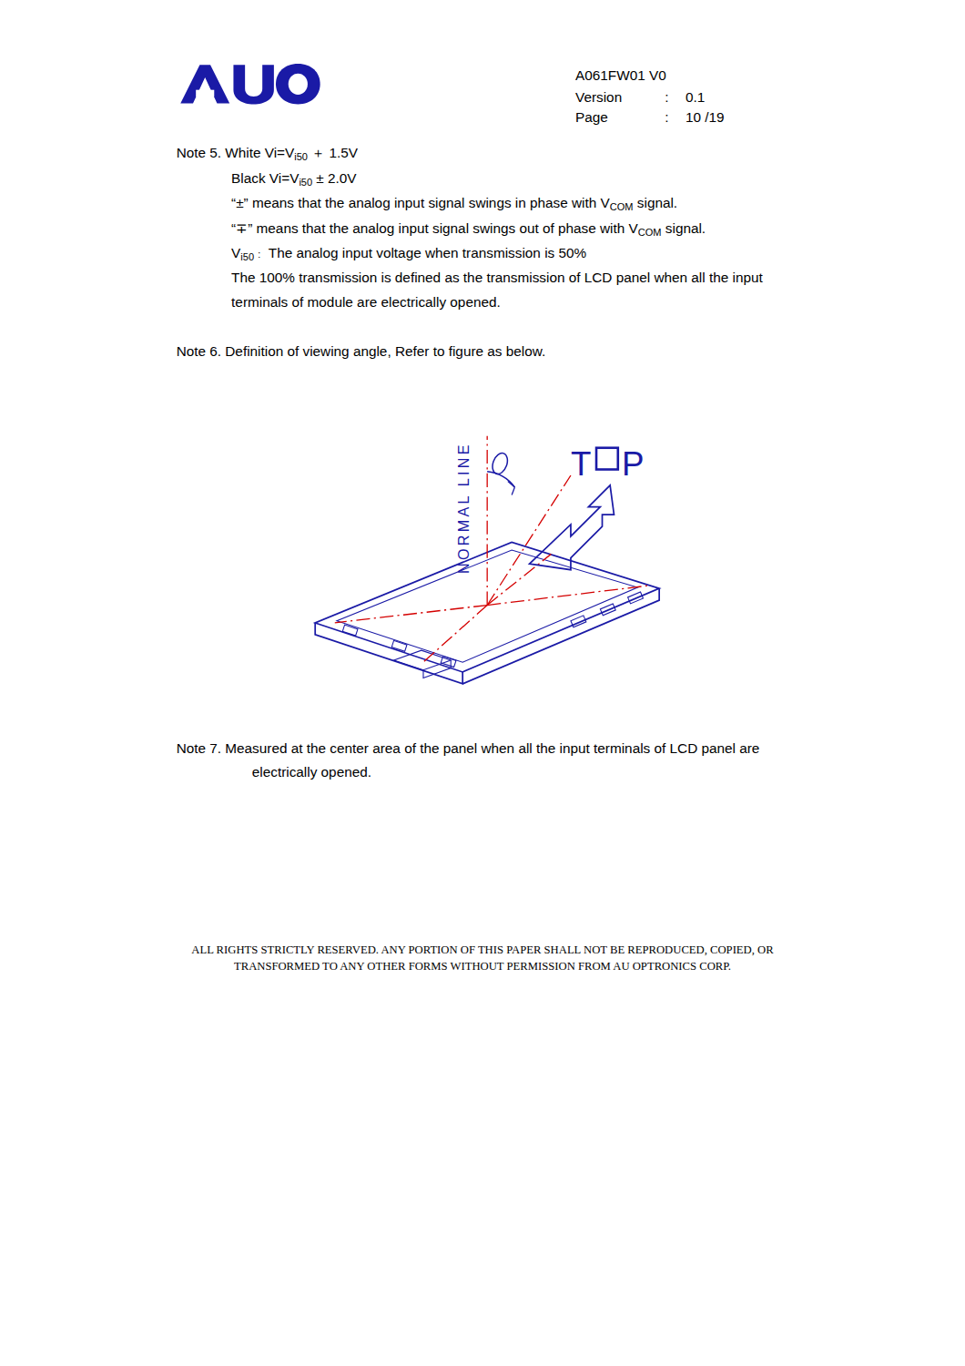A061FW01 V0
| Version | : | 0.1 |
| Page | : | 10 /19 |
Note 5. White Vi=Vi50 ＋ 1.5V
Black Vi=Vi50 ± 2.0V
“±” means that the analog input signal swings in phase with VCOM signal.
“∓” means that the analog input signal swings out of phase with VCOM signal.
Vi50 : The analog input voltage when transmission is 50%
The 100% transmission is defined as the transmission of LCD panel when all the input
terminals of module are electrically opened.
Note 6. Definition of viewing angle, Refer to figure as below.
NORMAL LINE T P
Note 7. Measured at the center area of the panel when all the input terminals of LCD panel are electrically opened.
ALL RIGHTS STRICTLY RESERVED. ANY PORTION OF THIS PAPER SHALL NOT BE REPRODUCED, COPIED, OR
TRANSFORMED TO ANY OTHER FORMS WITHOUT PERMISSION FROM AU OPTRONICS CORP.